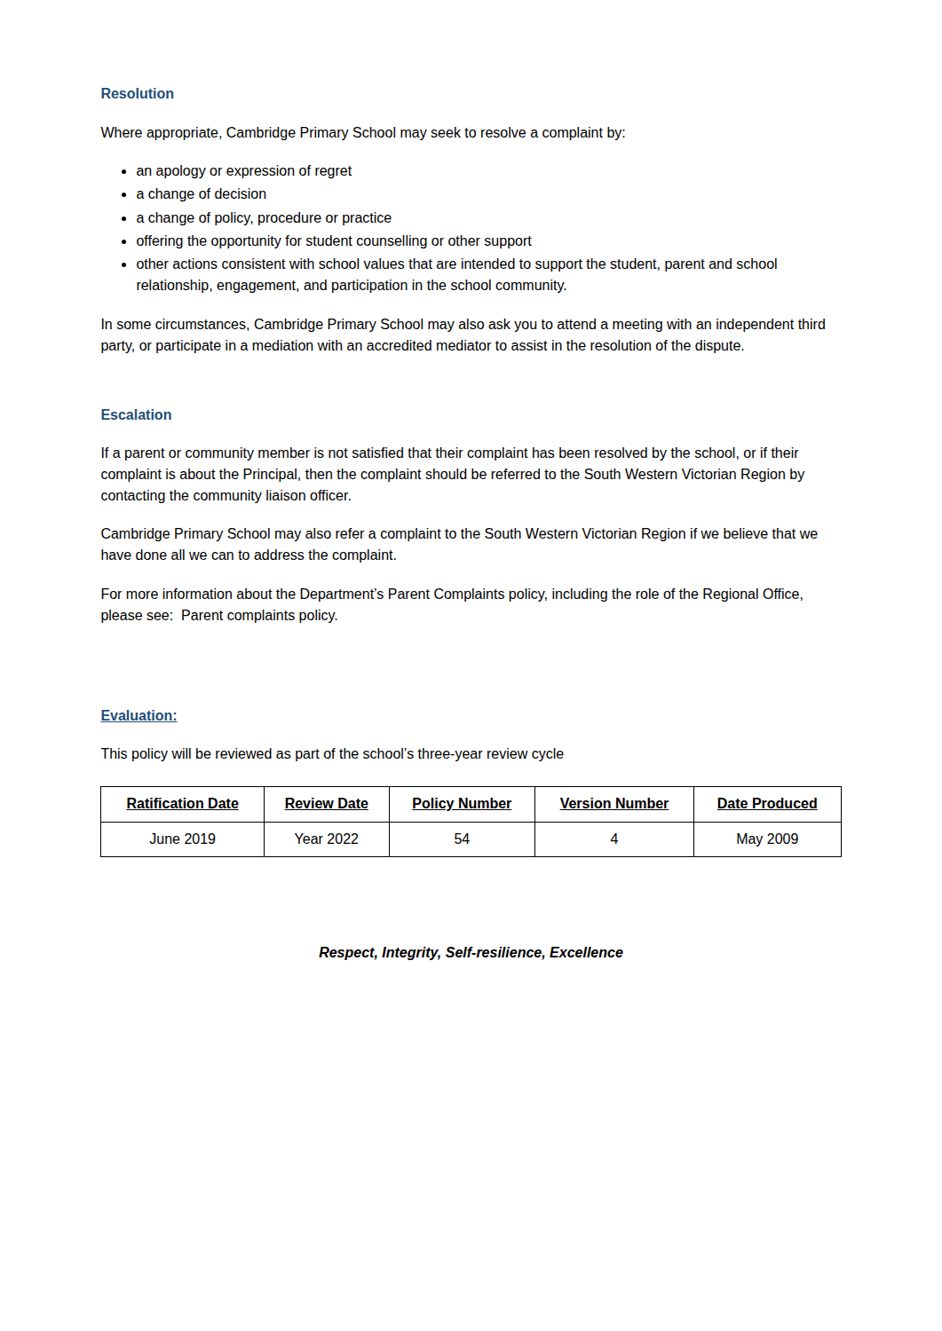Resolution
Where appropriate, Cambridge Primary School may seek to resolve a complaint by:
an apology or expression of regret
a change of decision
a change of policy, procedure or practice
offering the opportunity for student counselling or other support
other actions consistent with school values that are intended to support the student, parent and school relationship, engagement, and participation in the school community.
In some circumstances, Cambridge Primary School may also ask you to attend a meeting with an independent third party, or participate in a mediation with an accredited mediator to assist in the resolution of the dispute.
Escalation
If a parent or community member is not satisfied that their complaint has been resolved by the school, or if their complaint is about the Principal, then the complaint should be referred to the South Western Victorian Region by contacting the community liaison officer.
Cambridge Primary School may also refer a complaint to the South Western Victorian Region if we believe that we have done all we can to address the complaint.
For more information about the Department’s Parent Complaints policy, including the role of the Regional Office, please see: Parent complaints policy.
Evaluation:
This policy will be reviewed as part of the school’s three-year review cycle
| Ratification Date | Review Date | Policy Number | Version Number | Date Produced |
| --- | --- | --- | --- | --- |
| June 2019 | Year 2022 | 54 | 4 | May 2009 |
Respect, Integrity, Self-resilience, Excellence